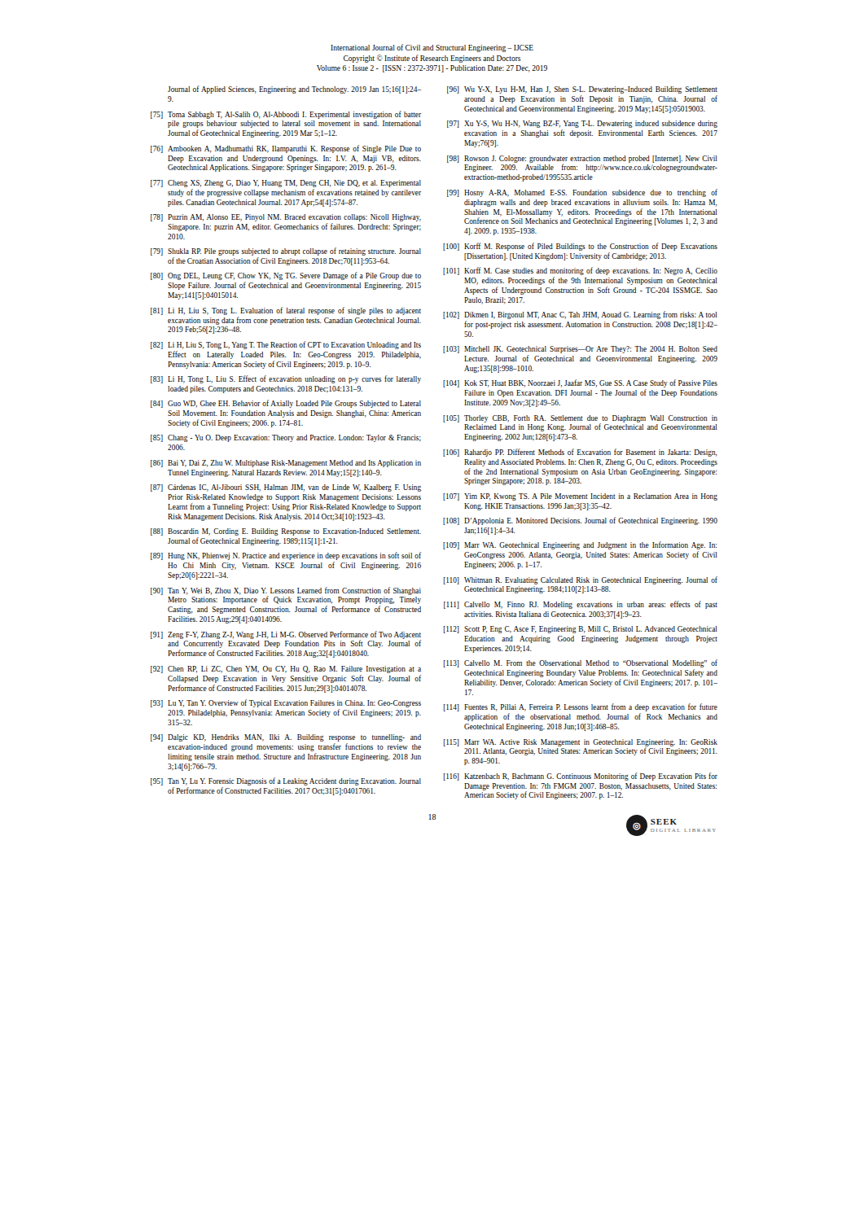International Journal of Civil and Structural Engineering – IJCSE
Copyright © Institute of Research Engineers and Doctors
Volume 6 : Issue 2 - [ISSN : 2372-3971] - Publication Date: 27 Dec, 2019
Journal of Applied Sciences, Engineering and Technology. 2019 Jan 15;16[1]:24–9.
[75] Toma Sabbagh T, Al-Salih O, Al-Abboodi I. Experimental investigation of batter pile groups behaviour subjected to lateral soil movement in sand. International Journal of Geotechnical Engineering. 2019 Mar 5;1–12.
[76] Ambooken A, Madhumathi RK, Ilamparuthi K. Response of Single Pile Due to Deep Excavation and Underground Openings. In: I.V. A, Maji VB, editors. Geotechnical Applications. Singapore: Springer Singapore; 2019. p. 261–9.
[77] Cheng XS, Zheng G, Diao Y, Huang TM, Deng CH, Nie DQ, et al. Experimental study of the progressive collapse mechanism of excavations retained by cantilever piles. Canadian Geotechnical Journal. 2017 Apr;54[4]:574–87.
[78] Puzrin AM, Alonso EE, Pinyol NM. Braced excavation collaps: Nicoll Highway, Singapore. In: puzrin AM, editor. Geomechanics of failures. Dordrecht: Springer; 2010.
[79] Shukla RP. Pile groups subjected to abrupt collapse of retaining structure. Journal of the Croatian Association of Civil Engineers. 2018 Dec;70[11]:953–64.
[80] Ong DEL, Leung CF, Chow YK, Ng TG. Severe Damage of a Pile Group due to Slope Failure. Journal of Geotechnical and Geoenvironmental Engineering. 2015 May;141[5]:04015014.
[81] Li H, Liu S, Tong L. Evaluation of lateral response of single piles to adjacent excavation using data from cone penetration tests. Canadian Geotechnical Journal. 2019 Feb;56[2]:236–48.
[82] Li H, Liu S, Tong L, Yang T. The Reaction of CPT to Excavation Unloading and Its Effect on Laterally Loaded Piles. In: Geo-Congress 2019. Philadelphia, Pennsylvania: American Society of Civil Engineers; 2019. p. 10–9.
[83] Li H, Tong L, Liu S. Effect of excavation unloading on p-y curves for laterally loaded piles. Computers and Geotechnics. 2018 Dec;104:131–9.
[84] Guo WD, Ghee EH. Behavior of Axially Loaded Pile Groups Subjected to Lateral Soil Movement. In: Foundation Analysis and Design. Shanghai, China: American Society of Civil Engineers; 2006. p. 174–81.
[85] Chang - Yu O. Deep Excavation: Theory and Practice. London: Taylor & Francis; 2006.
[86] Bai Y, Dai Z, Zhu W. Multiphase Risk-Management Method and Its Application in Tunnel Engineering. Natural Hazards Review. 2014 May;15[2]:140–9.
[87] Cárdenas IC, Al-Jibouri SSH, Halman JIM, van de Linde W, Kaalberg F. Using Prior Risk-Related Knowledge to Support Risk Management Decisions: Lessons Learnt from a Tunneling Project: Using Prior Risk-Related Knowledge to Support Risk Management Decisions. Risk Analysis. 2014 Oct;34[10]:1923–43.
[88] Boscardin M, Cording E. Building Response to Excavation‐Induced Settlement. Journal of Geotechnical Engineering. 1989;115[1]:1‑21.
[89] Hung NK, Phienwej N. Practice and experience in deep excavations in soft soil of Ho Chi Minh City, Vietnam. KSCE Journal of Civil Engineering. 2016 Sep;20[6]:2221–34.
[90] Tan Y, Wei B, Zhou X, Diao Y. Lessons Learned from Construction of Shanghai Metro Stations: Importance of Quick Excavation, Prompt Propping, Timely Casting, and Segmented Construction. Journal of Performance of Constructed Facilities. 2015 Aug;29[4]:04014096.
[91] Zeng F-Y, Zhang Z-J, Wang J-H, Li M-G. Observed Performance of Two Adjacent and Concurrently Excavated Deep Foundation Pits in Soft Clay. Journal of Performance of Constructed Facilities. 2018 Aug;32[4]:04018040.
[92] Chen RP, Li ZC, Chen YM, Ou CY, Hu Q, Rao M. Failure Investigation at a Collapsed Deep Excavation in Very Sensitive Organic Soft Clay. Journal of Performance of Constructed Facilities. 2015 Jun;29[3]:04014078.
[93] Lu Y, Tan Y. Overview of Typical Excavation Failures in China. In: Geo-Congress 2019. Philadelphia, Pennsylvania: American Society of Civil Engineers; 2019. p. 315–32.
[94] Dalgic KD, Hendriks MAN, Ilki A. Building response to tunnelling- and excavation-induced ground movements: using transfer functions to review the limiting tensile strain method. Structure and Infrastructure Engineering. 2018 Jun 3;14[6]:766–79.
[95] Tan Y, Lu Y. Forensic Diagnosis of a Leaking Accident during Excavation. Journal of Performance of Constructed Facilities. 2017 Oct;31[5]:04017061.
[96] Wu Y-X, Lyu H-M, Han J, Shen S-L. Dewatering–Induced Building Settlement around a Deep Excavation in Soft Deposit in Tianjin, China. Journal of Geotechnical and Geoenvironmental Engineering. 2019 May;145[5]:05019003.
[97] Xu Y-S, Wu H-N, Wang BZ-F, Yang T-L. Dewatering induced subsidence during excavation in a Shanghai soft deposit. Environmental Earth Sciences. 2017 May;76[9].
[98] Rowson J. Cologne: groundwater extraction method probed [Internet]. New Civil Engineer. 2009. Available from: http://www.nce.co.uk/colognegroundwater-extraction-method-probed/1995535.article
[99] Hosny A-RA, Mohamed E-SS. Foundation subsidence due to trenching of diaphragm walls and deep braced excavations in alluvium soils. In: Hamza M, Shahien M, El-Mossallamy Y, editors. Proceedings of the 17th International Conference on Soil Mechanics and Geotechnical Engineering [Volumes 1, 2, 3 and 4]. 2009. p. 1935–1938.
[100] Korff M. Response of Piled Buildings to the Construction of Deep Excavations [Dissertation]. [United Kingdom]: University of Cambridge; 2013.
[101] Korff M. Case studies and monitoring of deep excavations. In: Negro A, Cecílio MO, editors. Proceedings of the 9th International Symposium on Geotechnical Aspects of Underground Construction in Soft Ground - TC-204 ISSMGE. Sao Paulo, Brazil; 2017.
[102] Dikmen I, Birgonul MT, Anac C, Tah JHM, Aouad G. Learning from risks: A tool for post-project risk assessment. Automation in Construction. 2008 Dec;18[1]:42–50.
[103] Mitchell JK. Geotechnical Surprises—Or Are They?: The 2004 H. Bolton Seed Lecture. Journal of Geotechnical and Geoenvironmental Engineering. 2009 Aug;135[8]:998–1010.
[104] Kok ST, Huat BBK, Noorzaei J, Jaafar MS, Gue SS. A Case Study of Passive Piles Failure in Open Excavation. DFI Journal - The Journal of the Deep Foundations Institute. 2009 Nov;3[2]:49–56.
[105] Thorley CBB, Forth RA. Settlement due to Diaphragm Wall Construction in Reclaimed Land in Hong Kong. Journal of Geotechnical and Geoenvironmental Engineering. 2002 Jun;128[6]:473–8.
[106] Rahardjo PP. Different Methods of Excavation for Basement in Jakarta: Design, Reality and Associated Problems. In: Chen R, Zheng G, Ou C, editors. Proceedings of the 2nd International Symposium on Asia Urban GeoEngineering. Singapore: Springer Singapore; 2018. p. 184–203.
[107] Yim KP, Kwong TS. A Pile Movement Incident in a Reclamation Area in Hong Kong. HKIE Transactions. 1996 Jan;3[3]:35–42.
[108] D’Appolonia E. Monitored Decisions. Journal of Geotechnical Engineering. 1990 Jan;116[1]:4–34.
[109] Marr WA. Geotechnical Engineering and Judgment in the Information Age. In: GeoCongress 2006. Atlanta, Georgia, United States: American Society of Civil Engineers; 2006. p. 1–17.
[110] Whitman R. Evaluating Calculated Risk in Geotechnical Engineering. Journal of Geotechnical Engineering. 1984;110[2]:143–88.
[111] Calvello M, Finno RJ. Modeling excavations in urban areas: effects of past activities. Rivista Italiana di Geotecnica. 2003;37[4]:9–23.
[112] Scott P, Eng C, Asce F, Engineering B, Mill C, Bristol L. Advanced Geotechnical Education and Acquiring Good Engineering Judgement through Project Experiences. 2019;14.
[113] Calvello M. From the Observational Method to “Observational Modelling” of Geotechnical Engineering Boundary Value Problems. In: Geotechnical Safety and Reliability. Denver, Colorado: American Society of Civil Engineers; 2017. p. 101–17.
[114] Fuentes R, Pillai A, Ferreira P. Lessons learnt from a deep excavation for future application of the observational method. Journal of Rock Mechanics and Geotechnical Engineering. 2018 Jun;10[3]:468–85.
[115] Marr WA. Active Risk Management in Geotechnical Engineering. In: GeoRisk 2011. Atlanta, Georgia, United States: American Society of Civil Engineers; 2011. p. 894–901.
[116] Katzenbach R, Bachmann G. Continuous Monitoring of Deep Excavation Pits for Damage Prevention. In: 7th FMGM 2007. Boston, Massachusetts, United States: American Society of Civil Engineers; 2007. p. 1–12.
18
◎SEEK
DIGITAL LIBRARY